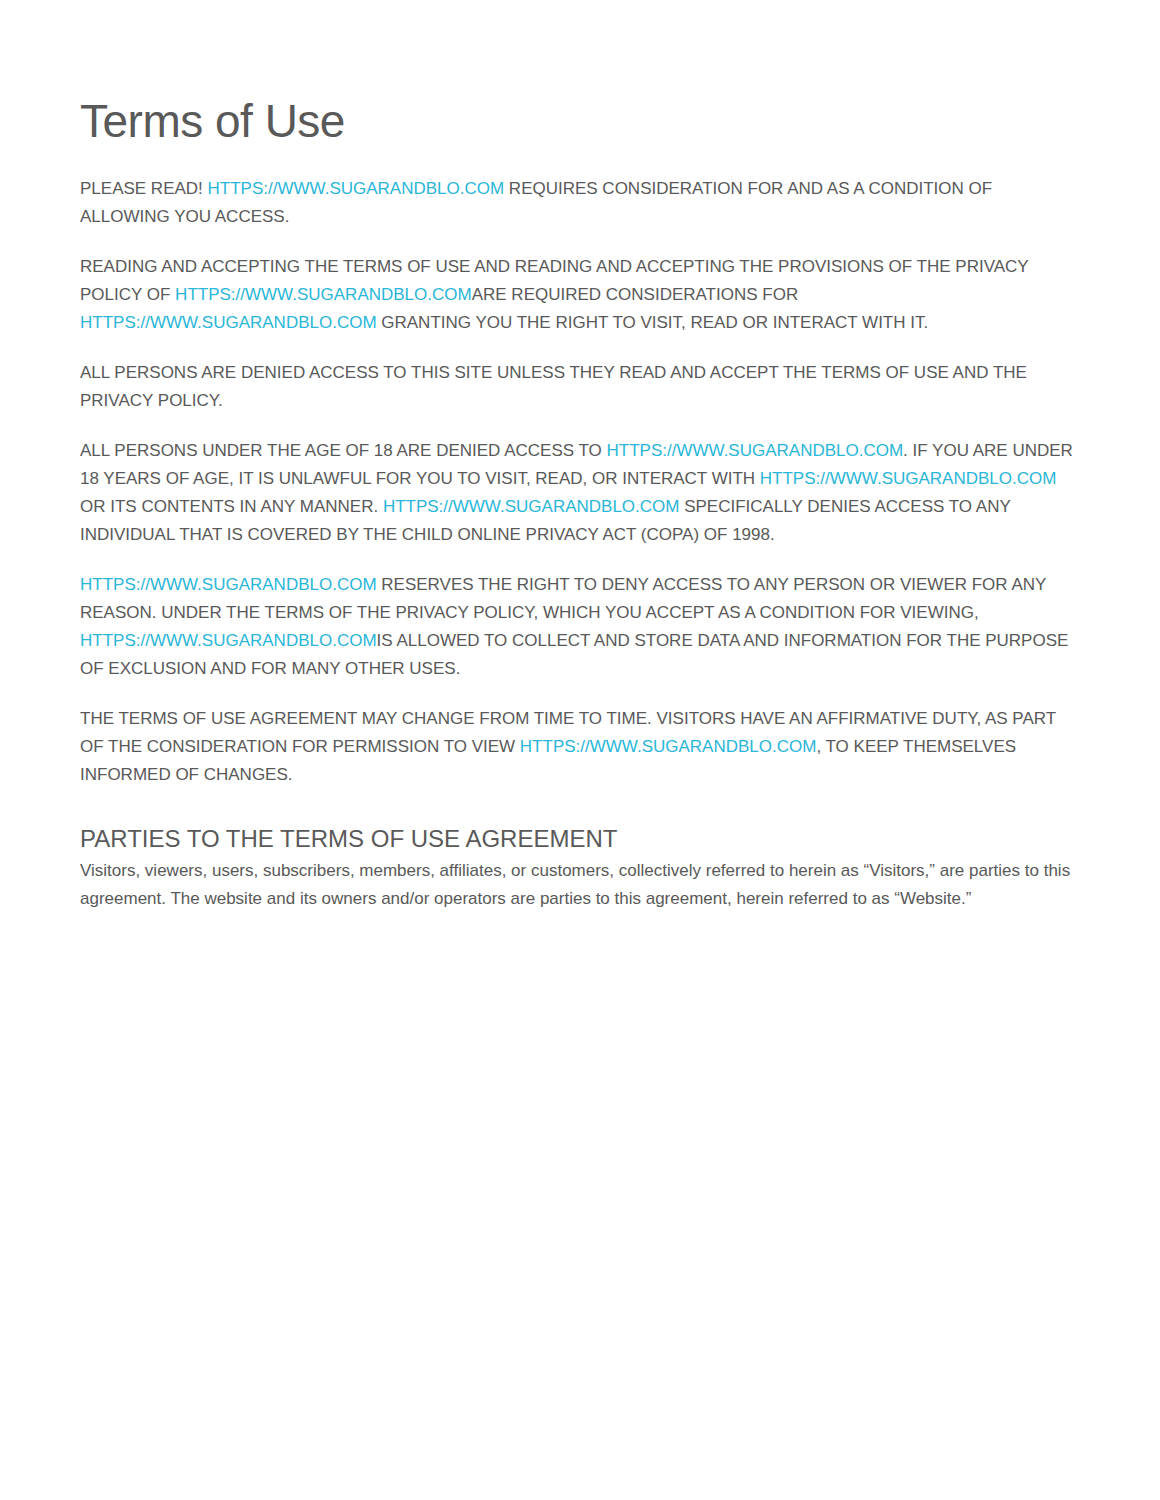Terms of Use
Please read! https://www.sugarandblo.com requires consideration for and as a condition of allowing you access.
Reading and accepting the terms of use and reading and accepting the provisions of the privacy policy of https://www.sugarandblo.comare required considerations for https://www.sugarandblo.com granting you the right to visit, read or interact with it.
All persons are denied access to this site unless they read and accept the terms of use and the privacy policy.
All persons under the age of 18 are denied access to https://www.sugarandblo.com. If you are under 18 years of age, it is unlawful for you to visit, read, or interact with https://www.sugarandblo.com or its contents in any manner. https://www.sugarandblo.com specifically denies access to any individual that is covered by the child online privacy act (COPA) of 1998.
https://www.sugarandblo.com reserves the right to deny access to any person or viewer for any reason. Under the terms of the privacy policy, which you accept as a condition for viewing, https://www.sugarandblo.comis allowed to collect and store data and information for the purpose of exclusion and for many other uses.
The terms of use agreement may change from time to time. Visitors have an affirmative duty, as part of the consideration for permission to view https://www.sugarandblo.com, to keep themselves informed of changes.
PARTIES TO THE TERMS OF USE AGREEMENT
Visitors, viewers, users, subscribers, members, affiliates, or customers, collectively referred to herein as “Visitors,” are parties to this agreement. The website and its owners and/or operators are parties to this agreement, herein referred to as “Website.”